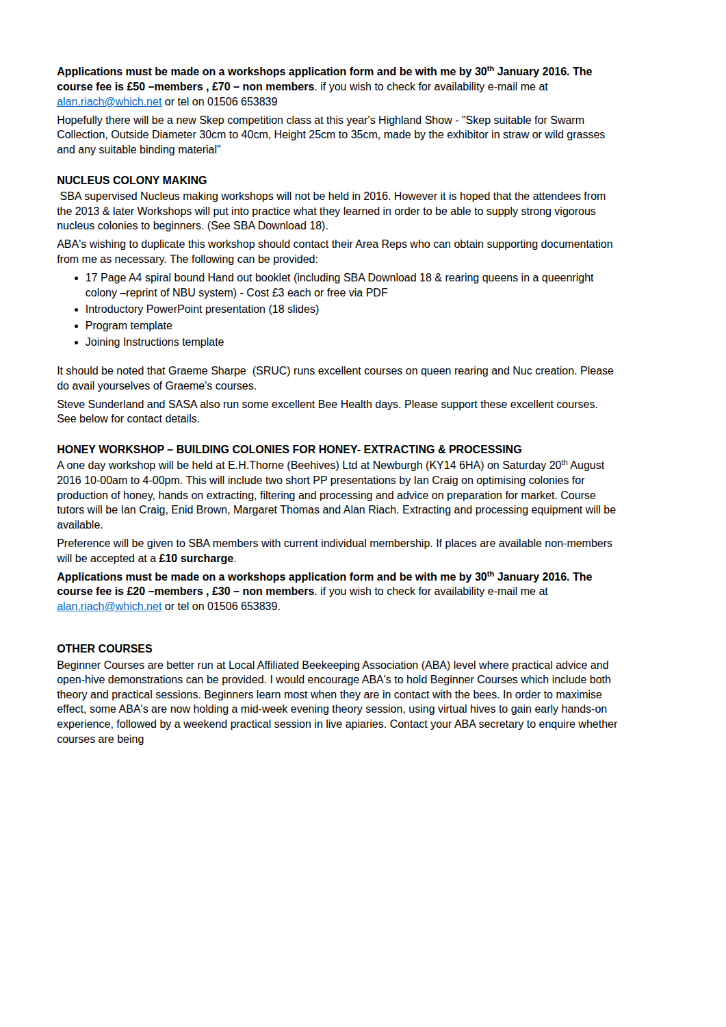Applications must be made on a workshops application form and be with me by 30th January 2016. The course fee is £50 –members , £70 – non members. if you wish to check for availability e-mail me at alan.riach@which.net or tel on 01506 653839
Hopefully there will be a new Skep competition class at this year's Highland Show - "Skep suitable for Swarm Collection, Outside Diameter 30cm to 40cm, Height 25cm to 35cm, made by the exhibitor in straw or wild grasses and any suitable binding material"
Nucleus Colony Making
SBA supervised Nucleus making workshops will not be held in 2016. However it is hoped that the attendees from the 2013 & later Workshops will put into practice what they learned in order to be able to supply strong vigorous nucleus colonies to beginners. (See SBA Download 18).
ABA's wishing to duplicate this workshop should contact their Area Reps who can obtain supporting documentation from me as necessary. The following can be provided:
17 Page A4 spiral bound Hand out booklet (including SBA Download 18 & rearing queens in a queenright colony –reprint of NBU system) - Cost £3 each or free via PDF
Introductory PowerPoint presentation (18 slides)
Program template
Joining Instructions template
It should be noted that Graeme Sharpe (SRUC) runs excellent courses on queen rearing and Nuc creation. Please do avail yourselves of Graeme's courses.
Steve Sunderland and SASA also run some excellent Bee Health days. Please support these excellent courses. See below for contact details.
Honey Workshop – Building Colonies for Honey- Extracting & Processing
A one day workshop will be held at E.H.Thorne (Beehives) Ltd at Newburgh (KY14 6HA) on Saturday 20th August 2016 10-00am to 4-00pm. This will include two short PP presentations by Ian Craig on optimising colonies for production of honey, hands on extracting, filtering and processing and advice on preparation for market. Course tutors will be Ian Craig, Enid Brown, Margaret Thomas and Alan Riach. Extracting and processing equipment will be available.
Preference will be given to SBA members with current individual membership. If places are available non-members will be accepted at a £10 surcharge.
Applications must be made on a workshops application form and be with me by 30th January 2016. The course fee is £20 –members , £30 – non members. if you wish to check for availability e-mail me at alan.riach@which.net or tel on 01506 653839.
Other Courses
Beginner Courses are better run at Local Affiliated Beekeeping Association (ABA) level where practical advice and open-hive demonstrations can be provided. I would encourage ABA's to hold Beginner Courses which include both theory and practical sessions. Beginners learn most when they are in contact with the bees. In order to maximise effect, some ABA's are now holding a mid-week evening theory session, using virtual hives to gain early hands-on experience, followed by a weekend practical session in live apiaries. Contact your ABA secretary to enquire whether courses are being